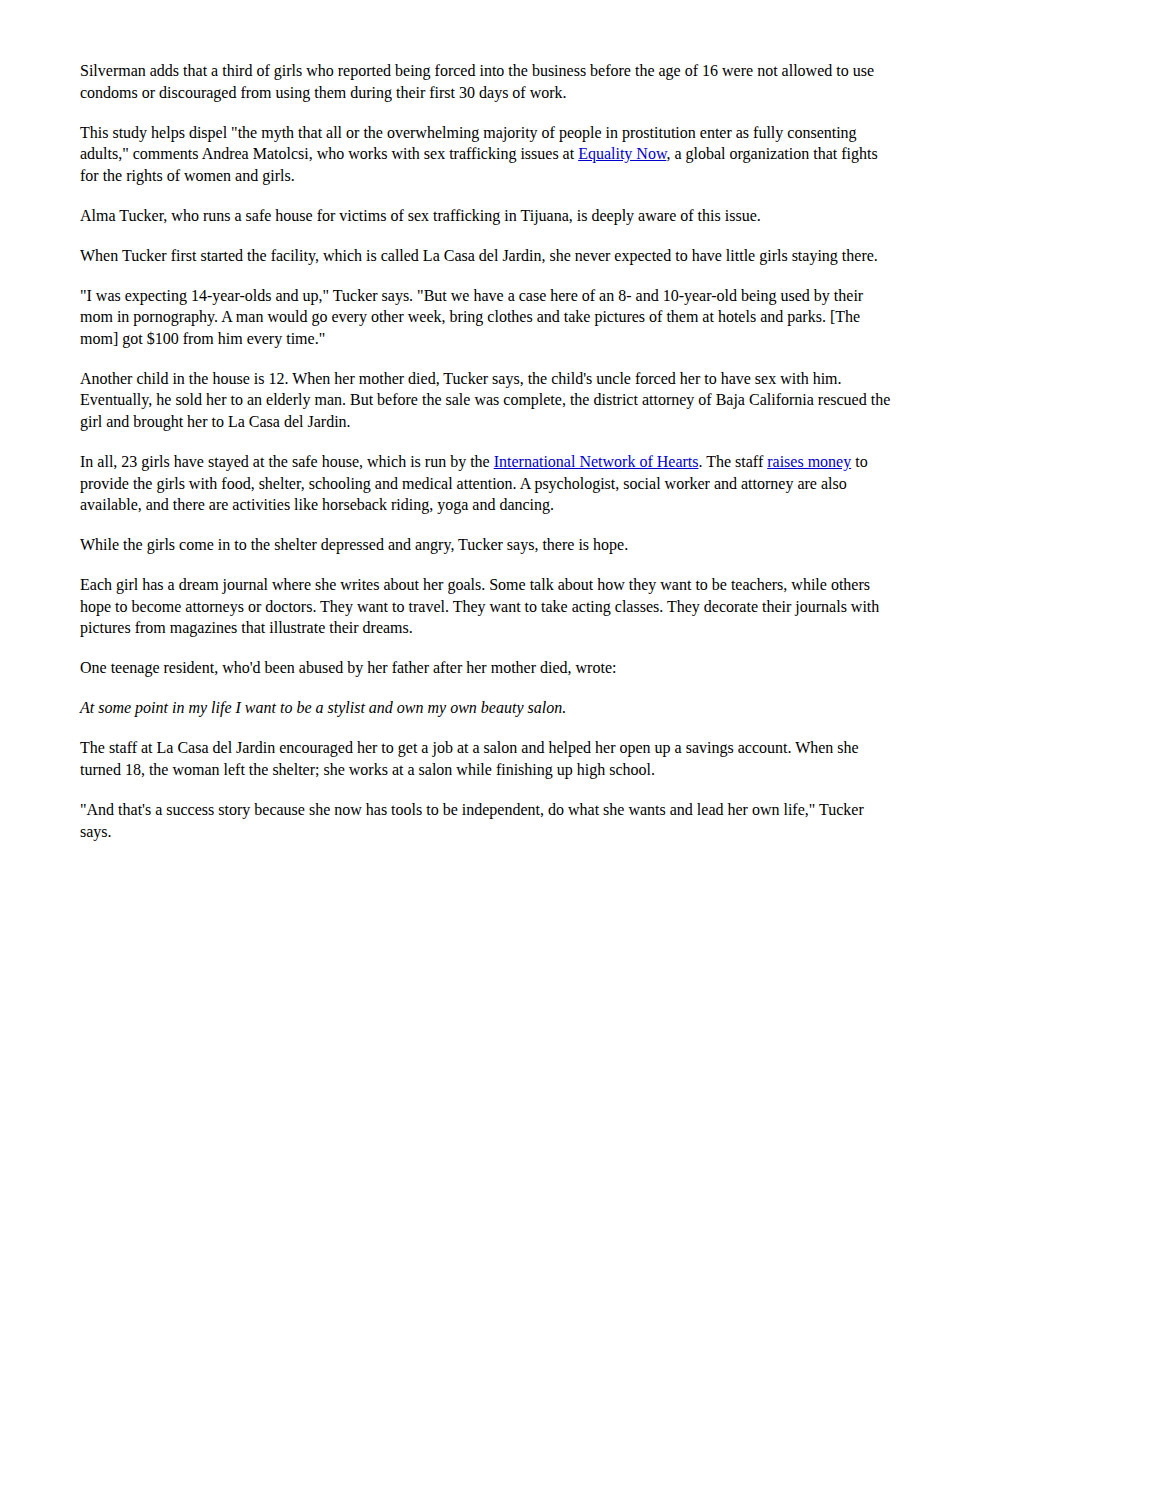Silverman adds that a third of girls who reported being forced into the business before the age of 16 were not allowed to use condoms or discouraged from using them during their first 30 days of work.
This study helps dispel "the myth that all or the overwhelming majority of people in prostitution enter as fully consenting adults," comments Andrea Matolcsi, who works with sex trafficking issues at Equality Now, a global organization that fights for the rights of women and girls.
Alma Tucker, who runs a safe house for victims of sex trafficking in Tijuana, is deeply aware of this issue.
When Tucker first started the facility, which is called La Casa del Jardin, she never expected to have little girls staying there.
"I was expecting 14-year-olds and up," Tucker says. "But we have a case here of an 8- and 10-year-old being used by their mom in pornography. A man would go every other week, bring clothes and take pictures of them at hotels and parks. [The mom] got $100 from him every time."
Another child in the house is 12. When her mother died, Tucker says, the child's uncle forced her to have sex with him. Eventually, he sold her to an elderly man. But before the sale was complete, the district attorney of Baja California rescued the girl and brought her to La Casa del Jardin.
In all, 23 girls have stayed at the safe house, which is run by the International Network of Hearts. The staff raises money to provide the girls with food, shelter, schooling and medical attention. A psychologist, social worker and attorney are also available, and there are activities like horseback riding, yoga and dancing.
While the girls come in to the shelter depressed and angry, Tucker says, there is hope.
Each girl has a dream journal where she writes about her goals. Some talk about how they want to be teachers, while others hope to become attorneys or doctors. They want to travel. They want to take acting classes. They decorate their journals with pictures from magazines that illustrate their dreams.
One teenage resident, who'd been abused by her father after her mother died, wrote:
At some point in my life I want to be a stylist and own my own beauty salon.
The staff at La Casa del Jardin encouraged her to get a job at a salon and helped her open up a savings account. When she turned 18, the woman left the shelter; she works at a salon while finishing up high school.
"And that's a success story because she now has tools to be independent, do what she wants and lead her own life," Tucker says.